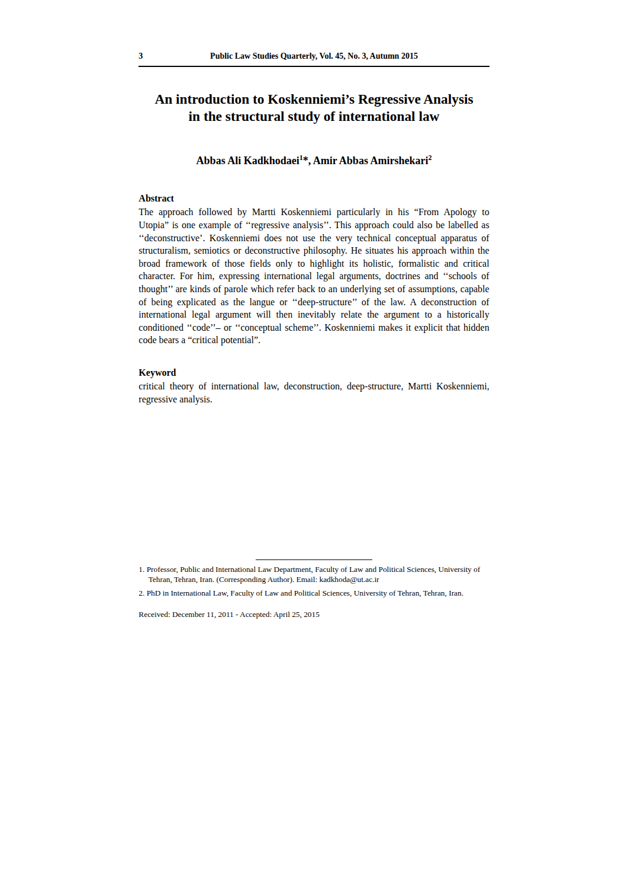3 Public Law Studies Quarterly, Vol. 45, No. 3, Autumn 2015
An introduction to Koskenniemi’s Regressive Analysis in the structural study of international law
Abbas Ali Kadkhodaei1*, Amir Abbas Amirshekari2
Abstract
The approach followed by Martti Koskenniemi particularly in his “From Apology to Utopia” is one example of ‘‘regressive analysis’’. This approach could also be labelled as ‘‘deconstructive’. Koskenniemi does not use the very technical conceptual apparatus of structuralism, semiotics or deconstructive philosophy. He situates his approach within the broad framework of those fields only to highlight its holistic, formalistic and critical character. For him, expressing international legal arguments, doctrines and ‘‘schools of thought’’ are kinds of parole which refer back to an underlying set of assumptions, capable of being explicated as the langue or ‘‘deep-structure’’ of the law. A deconstruction of international legal argument will then inevitably relate the argument to a historically conditioned ‘‘code’’– or ‘‘conceptual scheme’’. Koskenniemi makes it explicit that hidden code bears a “critical potential”.
Keyword
critical theory of international law, deconstruction, deep-structure, Martti Koskenniemi, regressive analysis.
1. Professor, Public and International Law Department, Faculty of Law and Political Sciences, University of Tehran, Tehran, Iran. (Corresponding Author). Email: kadkhoda@ut.ac.ir
2. PhD in International Law, Faculty of Law and Political Sciences, University of Tehran, Tehran, Iran.
Received: December 11, 2011 - Accepted: April 25, 2015